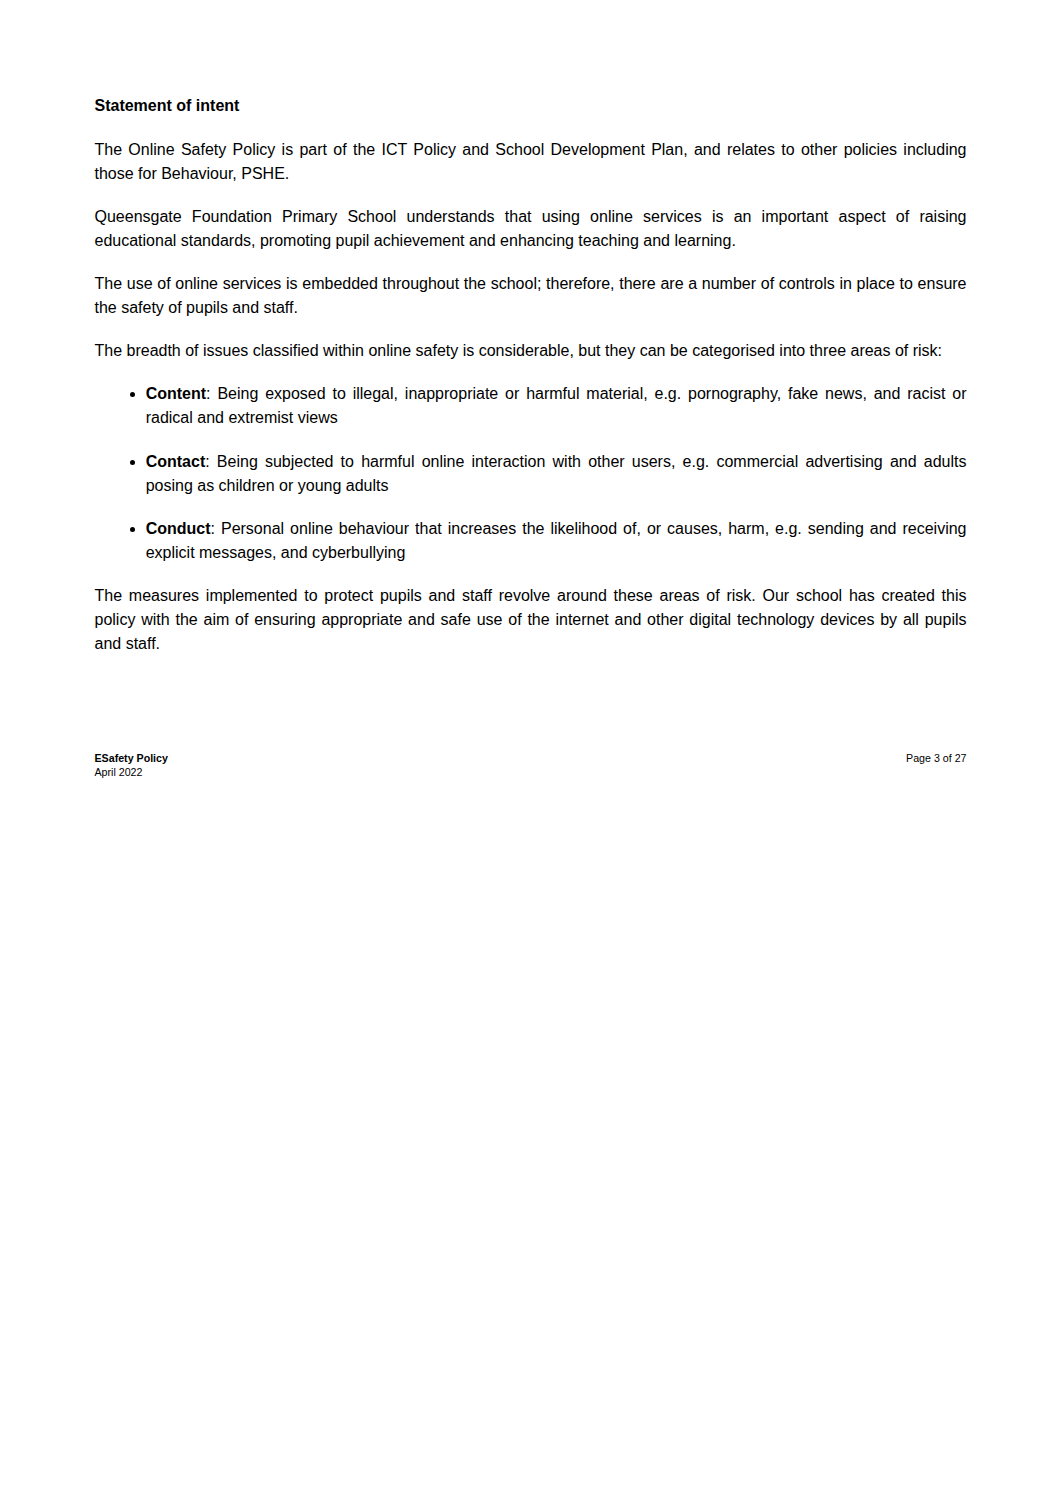Statement of intent
The Online Safety Policy is part of the ICT Policy and School Development Plan, and relates to other policies including those for Behaviour, PSHE.
Queensgate Foundation Primary School understands that using online services is an important aspect of raising educational standards, promoting pupil achievement and enhancing teaching and learning.
The use of online services is embedded throughout the school; therefore, there are a number of controls in place to ensure the safety of pupils and staff.
The breadth of issues classified within online safety is considerable, but they can be categorised into three areas of risk:
Content: Being exposed to illegal, inappropriate or harmful material, e.g. pornography, fake news, and racist or radical and extremist views
Contact: Being subjected to harmful online interaction with other users, e.g. commercial advertising and adults posing as children or young adults
Conduct: Personal online behaviour that increases the likelihood of, or causes, harm, e.g. sending and receiving explicit messages, and cyberbullying
The measures implemented to protect pupils and staff revolve around these areas of risk. Our school has created this policy with the aim of ensuring appropriate and safe use of the internet and other digital technology devices by all pupils and staff.
ESafety Policy
April 2022
Page 3 of 27